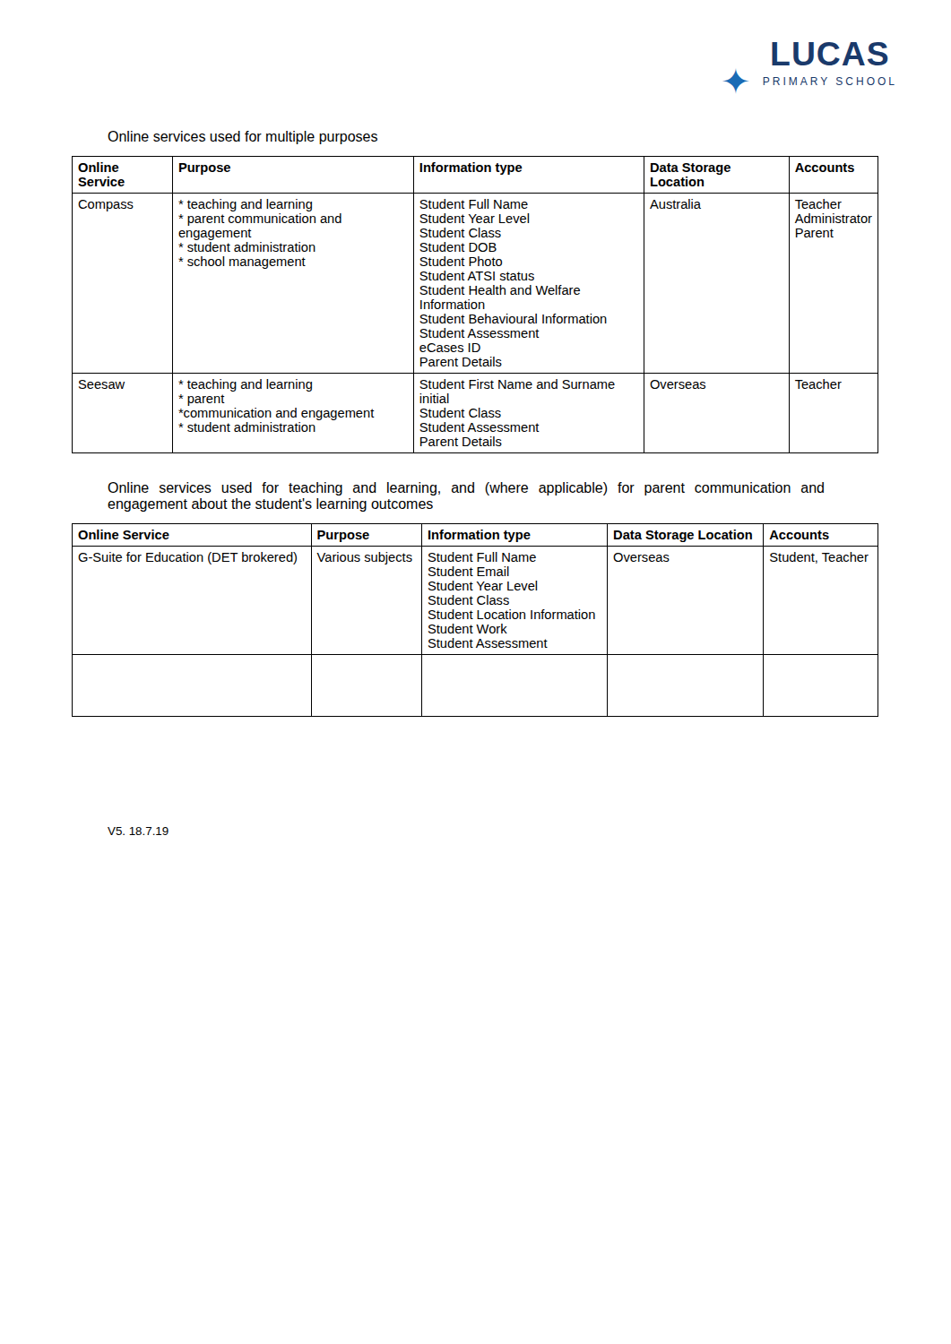✦ LUCAS
PRIMARY SCHOOL
Online services used for multiple purposes
| Online Service | Purpose | Information type | Data Storage Location | Accounts |
| --- | --- | --- | --- | --- |
| Compass | * teaching and learning * parent communication and engagement * student administration * school management | Student Full Name Student Year Level Student Class Student DOB Student Photo Student ATSI status Student Health and Welfare Information Student Behavioural Information Student Assessment eCases ID Parent Details | Australia | Teacher Administrator Parent |
| Seesaw | * teaching and learning * parent *communication and engagement * student administration | Student First Name and Surname initial Student Class Student Assessment Parent Details | Overseas | Teacher |
Online services used for teaching and learning, and (where applicable) for parent communication and engagement about the student's learning outcomes
| Online Service | Purpose | Information type | Data Storage Location | Accounts |
| --- | --- | --- | --- | --- |
| G-Suite for Education (DET brokered) | Various subjects | Student Full Name Student Email Student Year Level Student Class Student Location Information Student Work Student Assessment | Overseas | Student, Teacher |
V5. 18.7.19